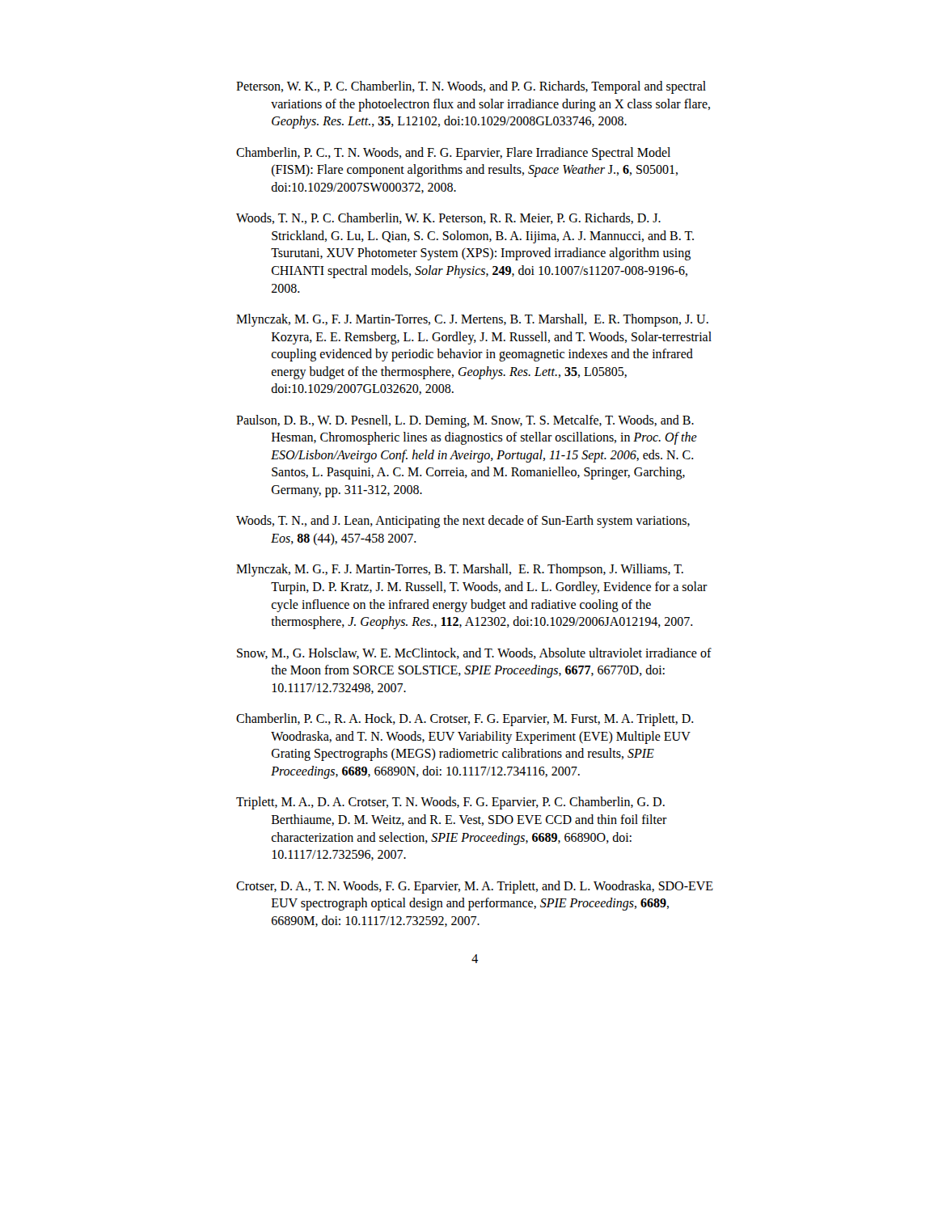Peterson, W. K., P. C. Chamberlin, T. N. Woods, and P. G. Richards, Temporal and spectral variations of the photoelectron flux and solar irradiance during an X class solar flare, Geophys. Res. Lett., 35, L12102, doi:10.1029/2008GL033746, 2008.
Chamberlin, P. C., T. N. Woods, and F. G. Eparvier, Flare Irradiance Spectral Model (FISM): Flare component algorithms and results, Space Weather J., 6, S05001, doi:10.1029/2007SW000372, 2008.
Woods, T. N., P. C. Chamberlin, W. K. Peterson, R. R. Meier, P. G. Richards, D. J. Strickland, G. Lu, L. Qian, S. C. Solomon, B. A. Iijima, A. J. Mannucci, and B. T. Tsurutani, XUV Photometer System (XPS): Improved irradiance algorithm using CHIANTI spectral models, Solar Physics, 249, doi 10.1007/s11207-008-9196-6, 2008.
Mlynczak, M. G., F. J. Martin-Torres, C. J. Mertens, B. T. Marshall, E. R. Thompson, J. U. Kozyra, E. E. Remsberg, L. L. Gordley, J. M. Russell, and T. Woods, Solar-terrestrial coupling evidenced by periodic behavior in geomagnetic indexes and the infrared energy budget of the thermosphere, Geophys. Res. Lett., 35, L05805, doi:10.1029/2007GL032620, 2008.
Paulson, D. B., W. D. Pesnell, L. D. Deming, M. Snow, T. S. Metcalfe, T. Woods, and B. Hesman, Chromospheric lines as diagnostics of stellar oscillations, in Proc. Of the ESO/Lisbon/Aveirgo Conf. held in Aveirgo, Portugal, 11-15 Sept. 2006, eds. N. C. Santos, L. Pasquini, A. C. M. Correia, and M. Romanielleo, Springer, Garching, Germany, pp. 311-312, 2008.
Woods, T. N., and J. Lean, Anticipating the next decade of Sun-Earth system variations, Eos, 88 (44), 457-458 2007.
Mlynczak, M. G., F. J. Martin-Torres, B. T. Marshall, E. R. Thompson, J. Williams, T. Turpin, D. P. Kratz, J. M. Russell, T. Woods, and L. L. Gordley, Evidence for a solar cycle influence on the infrared energy budget and radiative cooling of the thermosphere, J. Geophys. Res., 112, A12302, doi:10.1029/2006JA012194, 2007.
Snow, M., G. Holsclaw, W. E. McClintock, and T. Woods, Absolute ultraviolet irradiance of the Moon from SORCE SOLSTICE, SPIE Proceedings, 6677, 66770D, doi: 10.1117/12.732498, 2007.
Chamberlin, P. C., R. A. Hock, D. A. Crotser, F. G. Eparvier, M. Furst, M. A. Triplett, D. Woodraska, and T. N. Woods, EUV Variability Experiment (EVE) Multiple EUV Grating Spectrographs (MEGS) radiometric calibrations and results, SPIE Proceedings, 6689, 66890N, doi: 10.1117/12.734116, 2007.
Triplett, M. A., D. A. Crotser, T. N. Woods, F. G. Eparvier, P. C. Chamberlin, G. D. Berthiaume, D. M. Weitz, and R. E. Vest, SDO EVE CCD and thin foil filter characterization and selection, SPIE Proceedings, 6689, 66890O, doi: 10.1117/12.732596, 2007.
Crotser, D. A., T. N. Woods, F. G. Eparvier, M. A. Triplett, and D. L. Woodraska, SDO-EVE EUV spectrograph optical design and performance, SPIE Proceedings, 6689, 66890M, doi: 10.1117/12.732592, 2007.
4